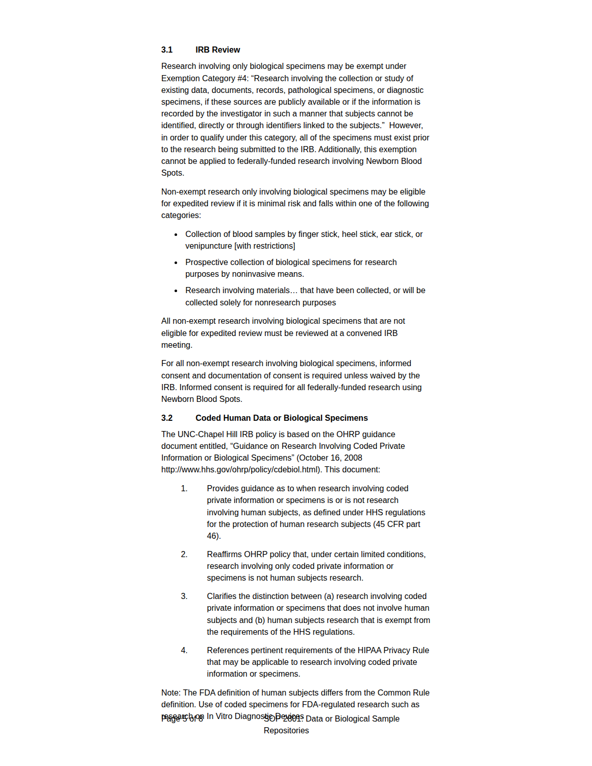3.1 IRB Review
Research involving only biological specimens may be exempt under Exemption Category #4: “Research involving the collection or study of existing data, documents, records, pathological specimens, or diagnostic specimens, if these sources are publicly available or if the information is recorded by the investigator in such a manner that subjects cannot be identified, directly or through identifiers linked to the subjects.” However, in order to qualify under this category, all of the specimens must exist prior to the research being submitted to the IRB. Additionally, this exemption cannot be applied to federally-funded research involving Newborn Blood Spots.
Non-exempt research only involving biological specimens may be eligible for expedited review if it is minimal risk and falls within one of the following categories:
Collection of blood samples by finger stick, heel stick, ear stick, or venipuncture [with restrictions]
Prospective collection of biological specimens for research purposes by noninvasive means.
Research involving materials… that have been collected, or will be collected solely for nonresearch purposes
All non-exempt research involving biological specimens that are not eligible for expedited review must be reviewed at a convened IRB meeting.
For all non-exempt research involving biological specimens, informed consent and documentation of consent is required unless waived by the IRB. Informed consent is required for all federally-funded research using Newborn Blood Spots.
3.2 Coded Human Data or Biological Specimens
The UNC-Chapel Hill IRB policy is based on the OHRP guidance document entitled, “Guidance on Research Involving Coded Private Information or Biological Specimens” (October 16, 2008 http://www.hhs.gov/ohrp/policy/cdebiol.html). This document:
1. Provides guidance as to when research involving coded private information or specimens is or is not research involving human subjects, as defined under HHS regulations for the protection of human research subjects (45 CFR part 46).
2. Reaffirms OHRP policy that, under certain limited conditions, research involving only coded private information or specimens is not human subjects research.
3. Clarifies the distinction between (a) research involving coded private information or specimens that does not involve human subjects and (b) human subjects research that is exempt from the requirements of the HHS regulations.
4. References pertinent requirements of the HIPAA Privacy Rule that may be applicable to research involving coded private information or specimens.
Note: The FDA definition of human subjects differs from the Common Rule definition. Use of coded specimens for FDA-regulated research such as research on In Vitro Diagnostic Devices
Page 5 of 8
SOP 2801: Data or Biological Sample Repositories